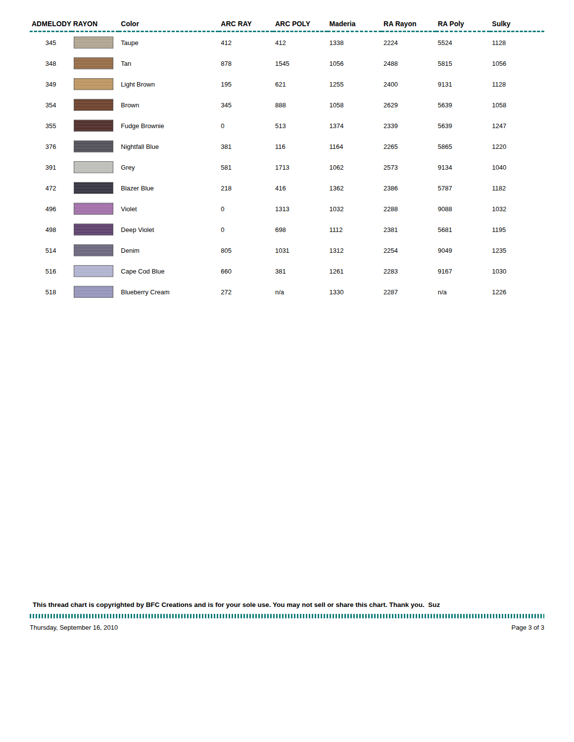| ADMELODY RAYON | | Color | ARC RAY | ARC POLY | Maderia | RA Rayon | RA Poly | Sulky |
| --- | --- | --- | --- | --- | --- | --- | --- | --- |
| 345 | | Taupe | 412 | 412 | 1338 | 2224 | 5524 | 1128 |
| 348 | | Tan | 878 | 1545 | 1056 | 2488 | 5815 | 1056 |
| 349 | | Light Brown | 195 | 621 | 1255 | 2400 | 9131 | 1128 |
| 354 | | Brown | 345 | 888 | 1058 | 2629 | 5639 | 1058 |
| 355 | | Fudge Brownie | 0 | 513 | 1374 | 2339 | 5639 | 1247 |
| 376 | | Nightfall Blue | 381 | 116 | 1164 | 2265 | 5865 | 1220 |
| 391 | | Grey | 581 | 1713 | 1062 | 2573 | 9134 | 1040 |
| 472 | | Blazer Blue | 218 | 416 | 1362 | 2386 | 5787 | 1182 |
| 496 | | Violet | 0 | 1313 | 1032 | 2288 | 9088 | 1032 |
| 498 | | Deep Violet | 0 | 698 | 1112 | 2381 | 5681 | 1195 |
| 514 | | Denim | 805 | 1031 | 1312 | 2254 | 9049 | 1235 |
| 516 | | Cape Cod Blue | 660 | 381 | 1261 | 2283 | 9167 | 1030 |
| 518 | | Blueberry Cream | 272 | n/a | 1330 | 2287 | n/a | 1226 |
This thread chart is copyrighted by BFC Creations and is for your sole use. You may not sell or share this chart. Thank you. Suz
Thursday, September 16, 2010 Page 3 of 3